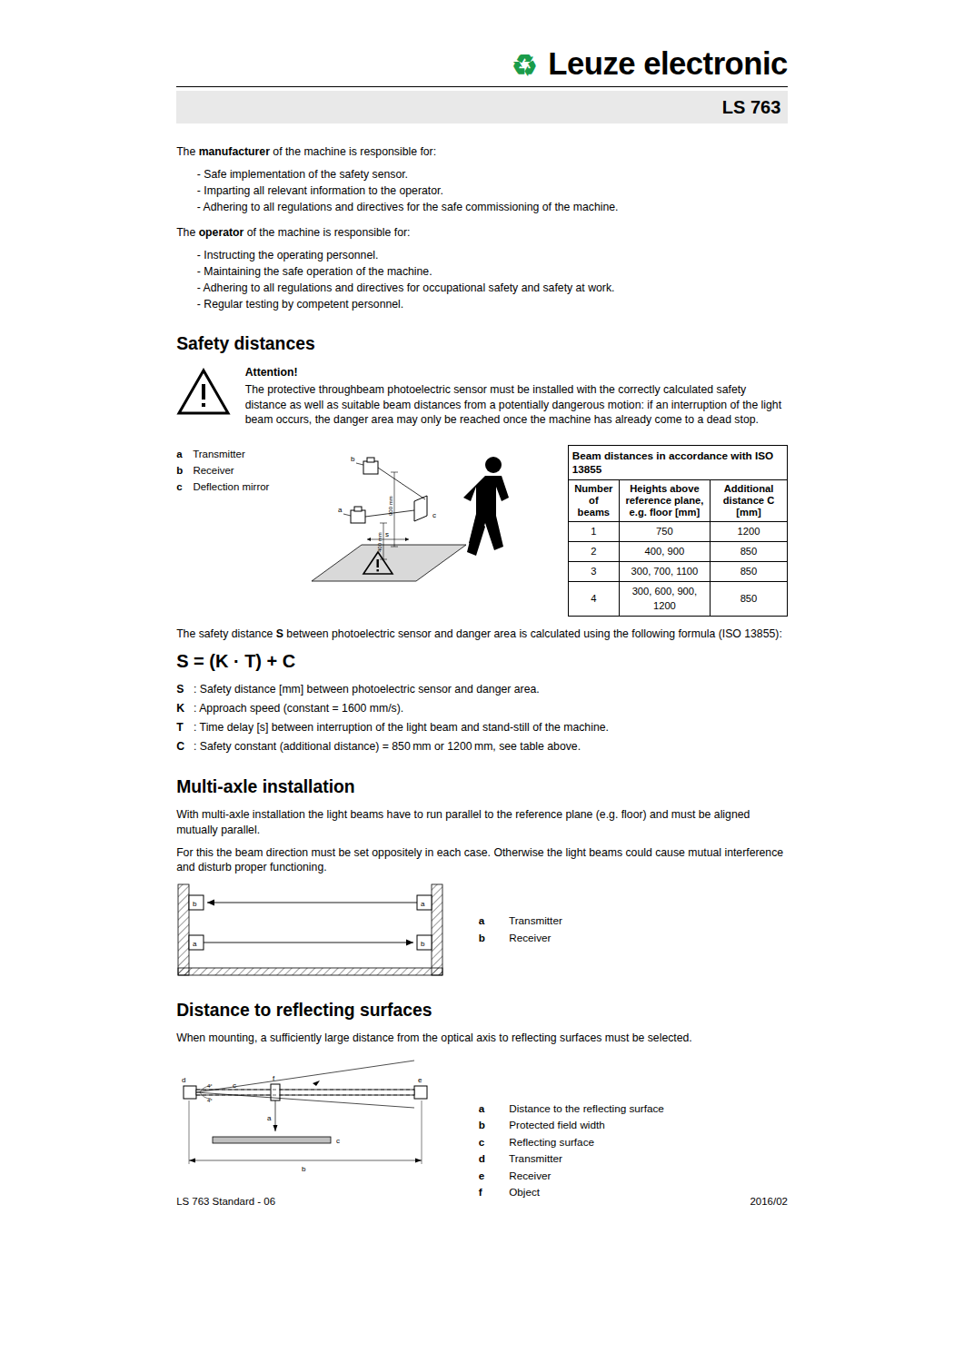♻ Leuze electronic
LS 763
The manufacturer of the machine is responsible for:
- Safe implementation of the safety sensor.
- Imparting all relevant information to the operator.
- Adhering to all regulations and directives for the safe commissioning of the machine.
The operator of the machine is responsible for:
- Instructing the operating personnel.
- Maintaining the safe operation of the machine.
- Adhering to all regulations and directives for occupational safety and safety at work.
- Regular testing by competent personnel.
Safety distances
Attention!
The protective throughbeam photoelectric sensor must be installed with the correctly calculated safety distance as well as suitable beam distances from a potentially dangerous motion: if an interruption of the light beam occurs, the danger area may only be reached once the machine has already come to a dead stop.
a Transmitter
b Receiver
c Deflection mirror
b a c 900 mm 400 mm s
Beam distances in accordance with ISO 13855
| Number of beams | Heights above reference plane, e.g. floor [mm] | Additional distance C [mm] |
| --- | --- | --- |
| 1 | 750 | 1200 |
| 2 | 400, 900 | 850 |
| 3 | 300, 700, 1100 | 850 |
| 4 | 300, 600, 900, 1200 | 850 |
The safety distance S between photoelectric sensor and danger area is calculated using the following formula (ISO 13855):
S = (K · T) + C
S: Safety distance [mm] between photoelectric sensor and danger area.
K: Approach speed (constant = 1600 mm/s).
T: Time delay [s] between interruption of the light beam and stand-still of the machine.
C: Safety constant (additional distance) = 850 mm or 1200 mm, see table above.
Multi-axle installation
With multi-axle installation the light beams have to run parallel to the reference plane (e.g. floor) and must be aligned mutually parallel.
For this the beam direction must be set oppositely in each case. Otherwise the light beams could cause mutual interference and disturb proper functioning.
b a a b
a Transmitter
b Receiver
Distance to reflecting surfaces
When mounting, a sufficiently large distance from the optical axis to reflecting surfaces must be selected.
d e f 4° 4° c c a b
a Distance to the reflecting surface
b Protected field width
c Reflecting surface
d Transmitter
e Receiver
f Object
LS 763 Standard - 06 2016/02